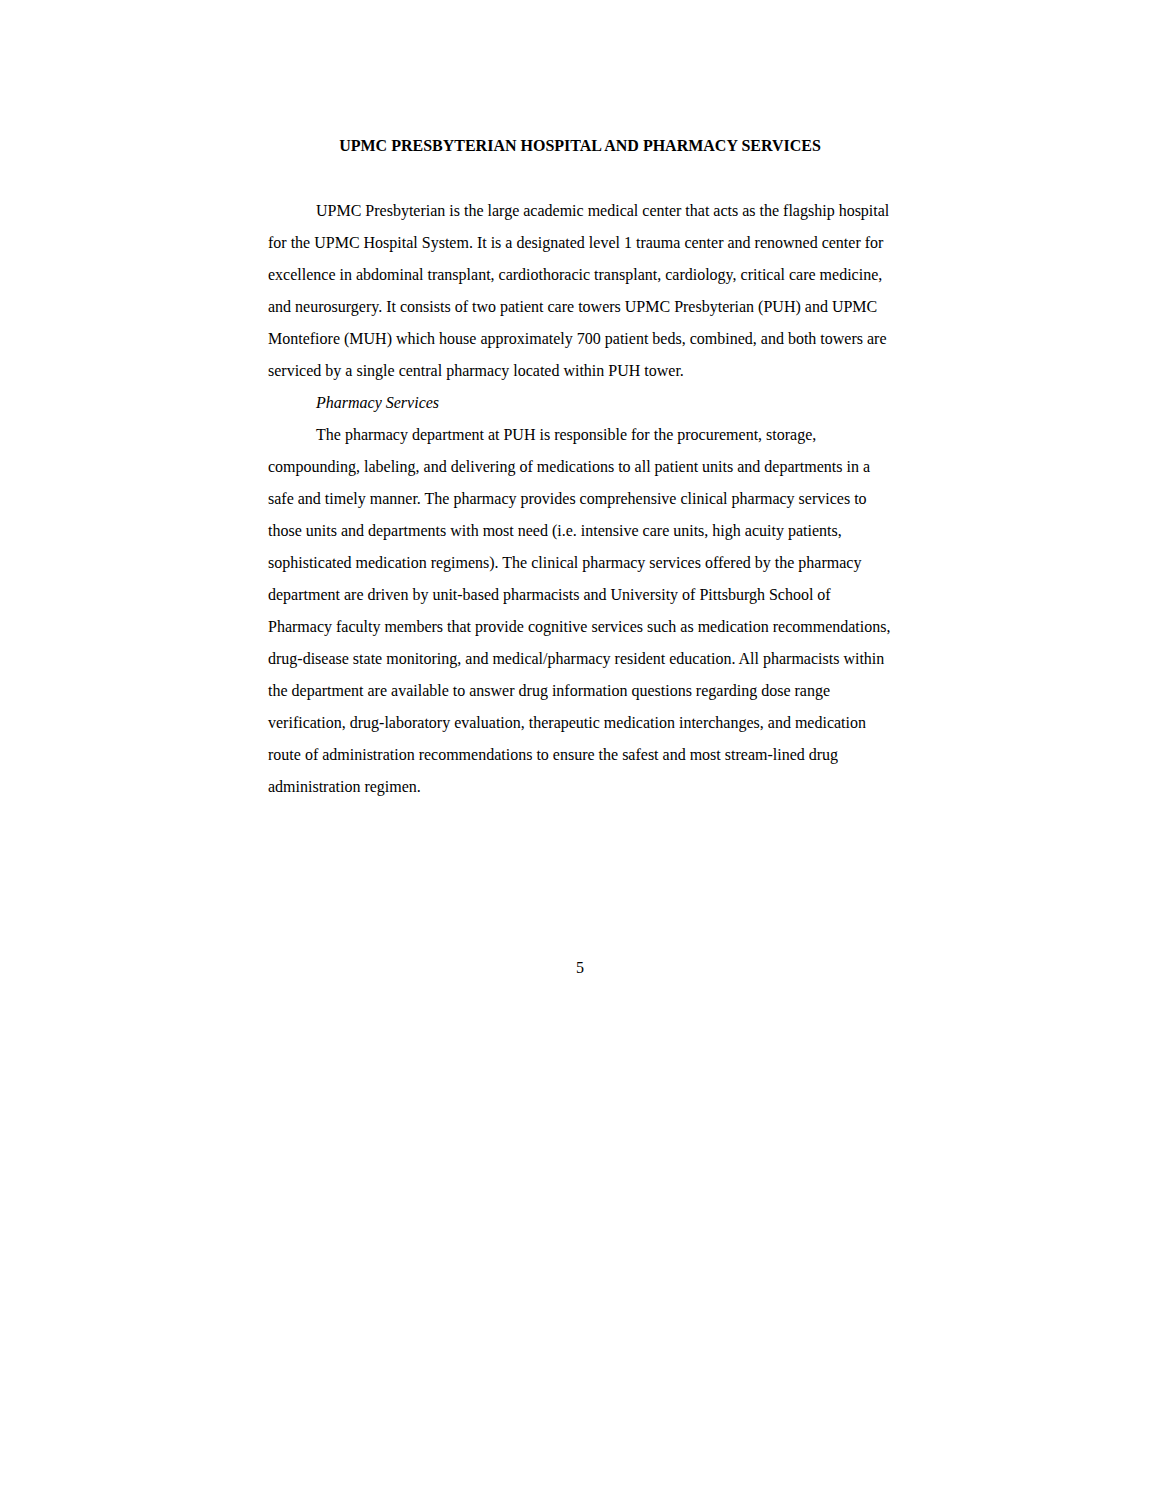UPMC Presbyterian Hospital and Pharmacy Services
UPMC Presbyterian is the large academic medical center that acts as the flagship hospital for the UPMC Hospital System. It is a designated level 1 trauma center and renowned center for excellence in abdominal transplant, cardiothoracic transplant, cardiology, critical care medicine, and neurosurgery. It consists of two patient care towers UPMC Presbyterian (PUH) and UPMC Montefiore (MUH) which house approximately 700 patient beds, combined, and both towers are serviced by a single central pharmacy located within PUH tower.
Pharmacy Services
The pharmacy department at PUH is responsible for the procurement, storage, compounding, labeling, and delivering of medications to all patient units and departments in a safe and timely manner. The pharmacy provides comprehensive clinical pharmacy services to those units and departments with most need (i.e. intensive care units, high acuity patients, sophisticated medication regimens). The clinical pharmacy services offered by the pharmacy department are driven by unit-based pharmacists and University of Pittsburgh School of Pharmacy faculty members that provide cognitive services such as medication recommendations, drug-disease state monitoring, and medical/pharmacy resident education. All pharmacists within the department are available to answer drug information questions regarding dose range verification, drug-laboratory evaluation, therapeutic medication interchanges, and medication route of administration recommendations to ensure the safest and most stream-lined drug administration regimen.
5